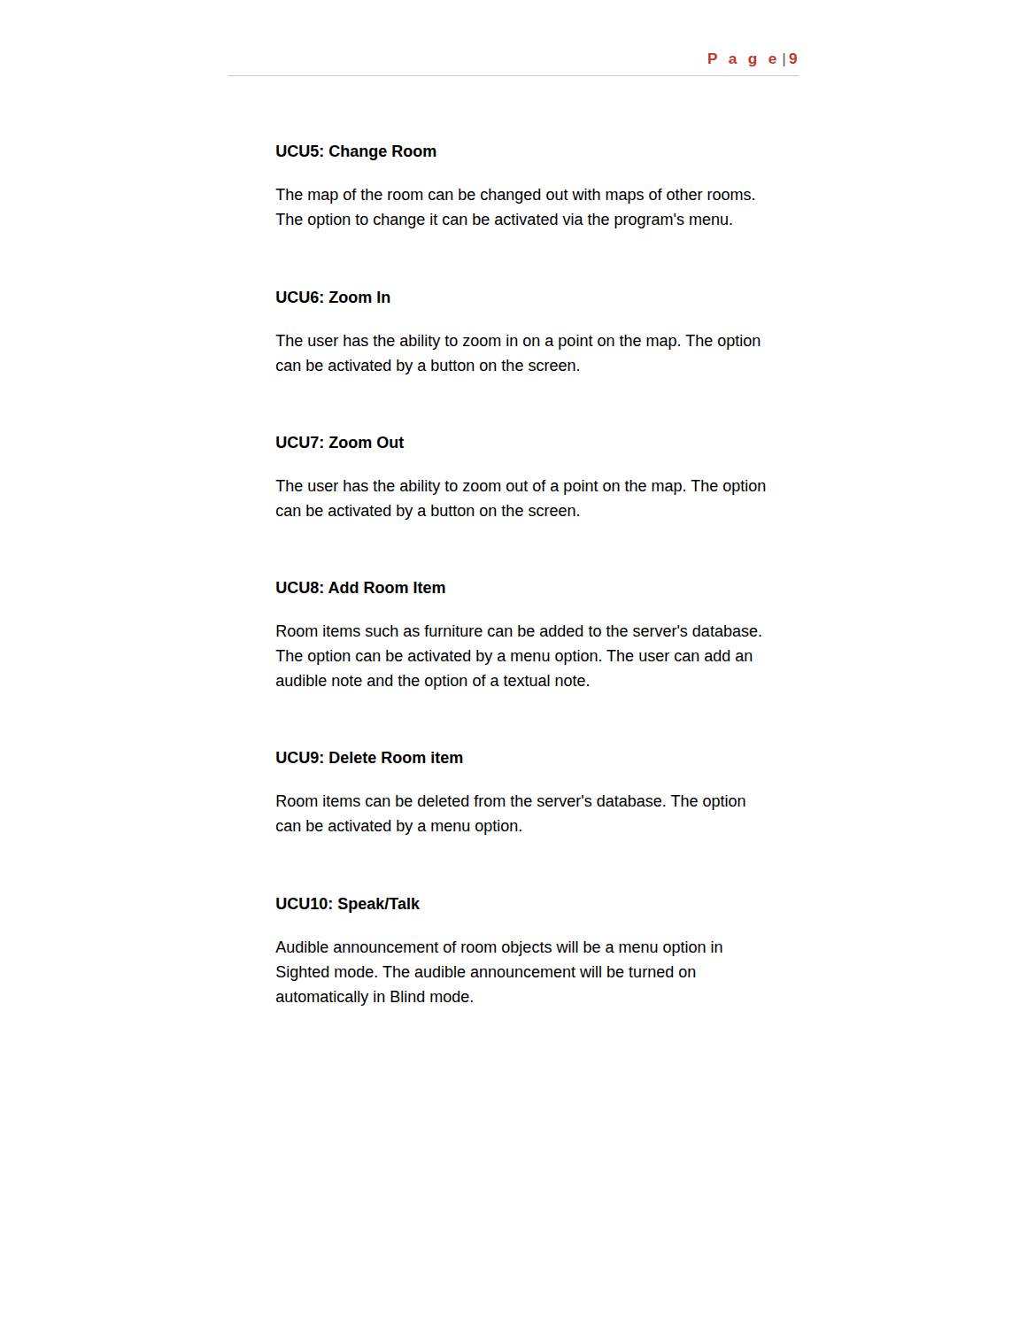P a g e|9
UCU5: Change Room
The map of the room can be changed out with maps of other rooms. The option to change it can be activated via the program's menu.
UCU6: Zoom In
The user has the ability to zoom in on a point on the map. The option can be activated by a button on the screen.
UCU7: Zoom Out
The user has the ability to zoom out of a point on the map. The option can be activated by a button on the screen.
UCU8: Add Room Item
Room items such as furniture can be added to the server's database. The option can be activated by a menu option. The user can add an audible note and the option of a textual note.
UCU9: Delete Room item
Room items can be deleted from the server's database. The option can be activated by a menu option.
UCU10: Speak/Talk
Audible announcement of room objects will be a menu option in Sighted mode. The audible announcement will be turned on automatically in Blind mode.